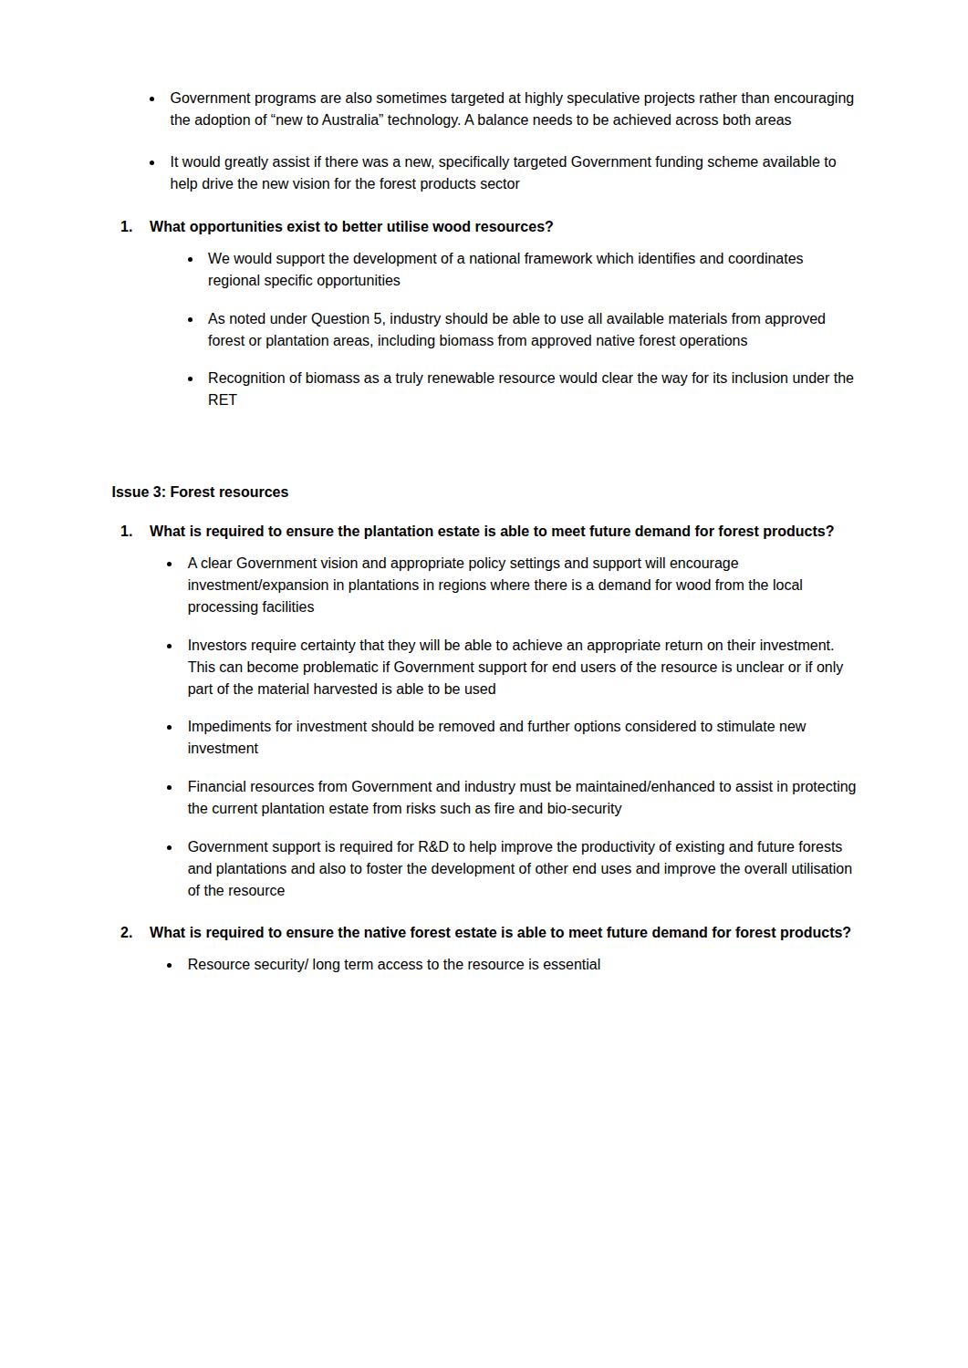Government programs are also sometimes targeted at highly speculative projects rather than encouraging the adoption of “new to Australia” technology. A balance needs to be achieved across both areas
It would greatly assist if there was a new, specifically targeted Government funding scheme available to help drive the new vision for the forest products sector
What opportunities exist to better utilise wood resources?
We would support the development of a national framework which identifies and coordinates regional specific opportunities
As noted under Question 5, industry should be able to use all available materials from approved forest or plantation areas, including biomass from approved native forest operations
Recognition of biomass as a truly renewable resource would clear the way for its inclusion under the RET
Issue 3: Forest resources
What is required to ensure the plantation estate is able to meet future demand for forest products?
A clear Government vision and appropriate policy settings and support will encourage investment/expansion in plantations in regions where there is a demand for wood from the local processing facilities
Investors require certainty that they will be able to achieve an appropriate return on their investment. This can become problematic if Government support for end users of the resource is unclear or if only part of the material harvested is able to be used
Impediments for investment should be removed and further options considered to stimulate new investment
Financial resources from Government and industry must be maintained/enhanced to assist in protecting the current plantation estate from risks such as fire and bio-security
Government support is required for R&D to help improve the productivity of existing and future forests and plantations and also to foster the development of other end uses and improve the overall utilisation of the resource
What is required to ensure the native forest estate is able to meet future demand for forest products?
Resource security/ long term access to the resource is essential